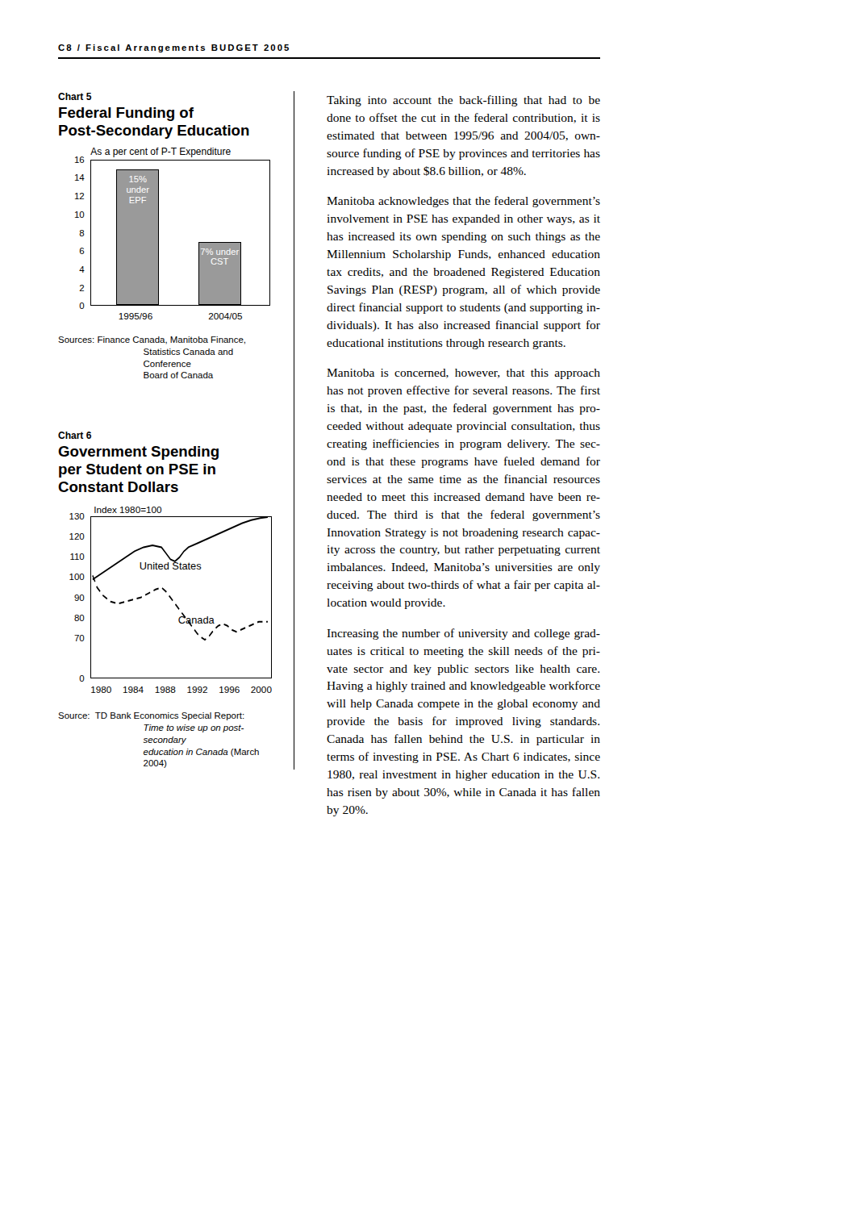C8 / Fiscal Arrangements BUDGET 2005
Chart 5
Federal Funding of
Post-Secondary Education
As a per cent of P-T Expenditure
16 14 12 10 8 6 4 2 0
15% under
EPF
7% under
CST
1995/96 2004/05
Sources: Finance Canada, Manitoba Finance, Statistics Canada and Conference Board of Canada
Chart 6
Government Spending
per Student on PSE in
Constant Dollars
Index 1980=100
130 120 110 100 90 80 70 0
United States
Canada
198019841988199219962000
Source: TD Bank Economics Special Report: Time to wise up on post-secondary education in Canada (March 2004)
Taking into account the back-filling that had to be done to offset the cut in the federal contribution, it is estimated that between 1995/96 and 2004/05, own-source funding of PSE by provinces and territories has increased by about $8.6 billion, or 48%.
Manitoba acknowledges that the federal government’s involvement in PSE has expanded in other ways, as it has increased its own spending on such things as the Millennium Scholarship Funds, enhanced education tax credits, and the broadened Registered Education Savings Plan (RESP) program, all of which provide direct financial support to students (and supporting individuals). It has also increased financial support for educational institutions through research grants.
Manitoba is concerned, however, that this approach has not proven effective for several reasons. The first is that, in the past, the federal government has proceeded without adequate provincial consultation, thus creating inefficiencies in program delivery. The second is that these programs have fueled demand for services at the same time as the financial resources needed to meet this increased demand have been reduced. The third is that the federal government’s Innovation Strategy is not broadening research capacity across the country, but rather perpetuating current imbalances. Indeed, Manitoba’s universities are only receiving about two-thirds of what a fair per capita allocation would provide.
Increasing the number of university and college graduates is critical to meeting the skill needs of the private sector and key public sectors like health care. Having a highly trained and knowledgeable workforce will help Canada compete in the global economy and provide the basis for improved living standards. Canada has fallen behind the U.S. in particular in terms of investing in PSE. As Chart 6 indicates, since 1980, real investment in higher education in the U.S. has risen by about 30%, while in Canada it has fallen by 20%.